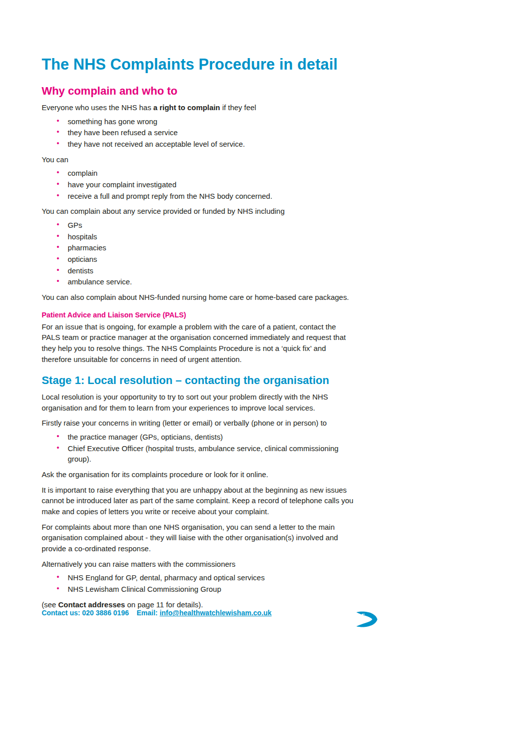The NHS Complaints Procedure in detail
Why complain and who to
Everyone who uses the NHS has a right to complain if they feel
something has gone wrong
they have been refused a service
they have not received an acceptable level of service.
You can
complain
have your complaint investigated
receive a full and prompt reply from the NHS body concerned.
You can complain about any service provided or funded by NHS including
GPs
hospitals
pharmacies
opticians
dentists
ambulance service.
You can also complain about NHS-funded nursing home care or home-based care packages.
Patient Advice and Liaison Service (PALS)
For an issue that is ongoing, for example a problem with the care of a patient, contact the PALS team or practice manager at the organisation concerned immediately and request that they help you to resolve things. The NHS Complaints Procedure is not a ‘quick fix’ and therefore unsuitable for concerns in need of urgent attention.
Stage 1: Local resolution – contacting the organisation
Local resolution is your opportunity to try to sort out your problem directly with the NHS organisation and for them to learn from your experiences to improve local services.
Firstly raise your concerns in writing (letter or email) or verbally (phone or in person) to
the practice manager (GPs, opticians, dentists)
Chief Executive Officer (hospital trusts, ambulance service, clinical commissioning group).
Ask the organisation for its complaints procedure or look for it online.
It is important to raise everything that you are unhappy about at the beginning as new issues cannot be introduced later as part of the same complaint. Keep a record of telephone calls you make and copies of letters you write or receive about your complaint.
For complaints about more than one NHS organisation, you can send a letter to the main organisation complained about - they will liaise with the other organisation(s) involved and provide a co-ordinated response.
Alternatively you can raise matters with the commissioners
NHS England for GP, dental, pharmacy and optical services
NHS Lewisham Clinical Commissioning Group
(see Contact addresses on page 11 for details).
Contact us: 020 3886 0196 Email: info@healthwatchlewisham.co.uk
5